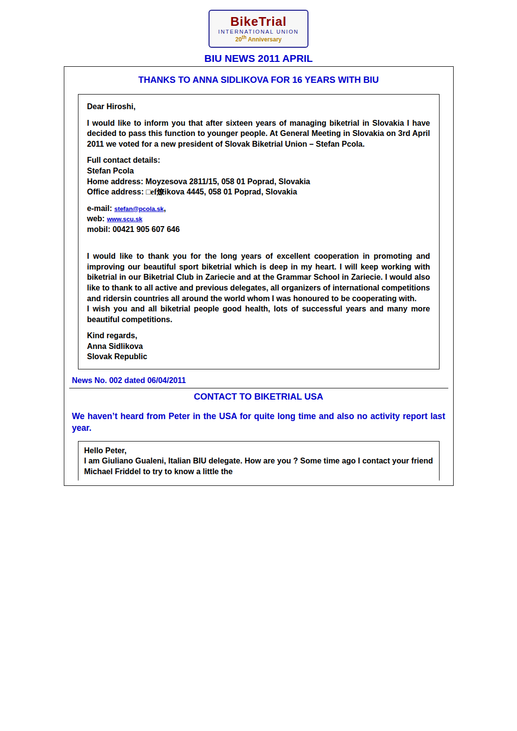BikeTrial
INTERNATIONAL UNION
20th Anniversary
BIU NEWS 2011 APRIL
THANKS TO ANNA SIDLIKOVA FOR 16 YEARS WITH BIU
Dear Hiroshi,
I would like to inform you that after sixteen years of managing biketrial in Slovakia I have decided to pass this function to younger people. At General Meeting in Slovakia on 3rd April 2011 we voted for a new president of Slovak Biketrial Union – Stefan Pcola.
Full contact details:
Stefan Pcola
Home address: Moyzesova 2811/15, 058 01 Poprad, Slovakia
Office address: □ef燎ikova 4445, 058 01 Poprad, Slovakia
e-mail: stefan@pcola.sk,
web: www.scu.sk
mobil: 00421 905 607 646
I would like to thank you for the long years of excellent cooperation in promoting and improving our beautiful sport biketrial which is deep in my heart. I will keep working with biketrial in our Biketrial Club in Zariecie and at the Grammar School in Zariecie. I would also like to thank to all active and previous delegates, all organizers of international competitions and ridersin countries all around the world whom I was honoured to be cooperating with.
I wish you and all biketrial people good health, lots of successful years and many more beautiful competitions.
Kind regards,
Anna Sidlikova
Slovak Republic
News No. 002 dated 06/04/2011
CONTACT TO BIKETRIAL USA
We haven’t heard from Peter in the USA for quite long time and also no activity report last year.
Hello Peter,
I am Giuliano Gualeni, Italian BIU delegate. How are you ? Some time ago I contact your friend Michael Friddel to try to know a little the